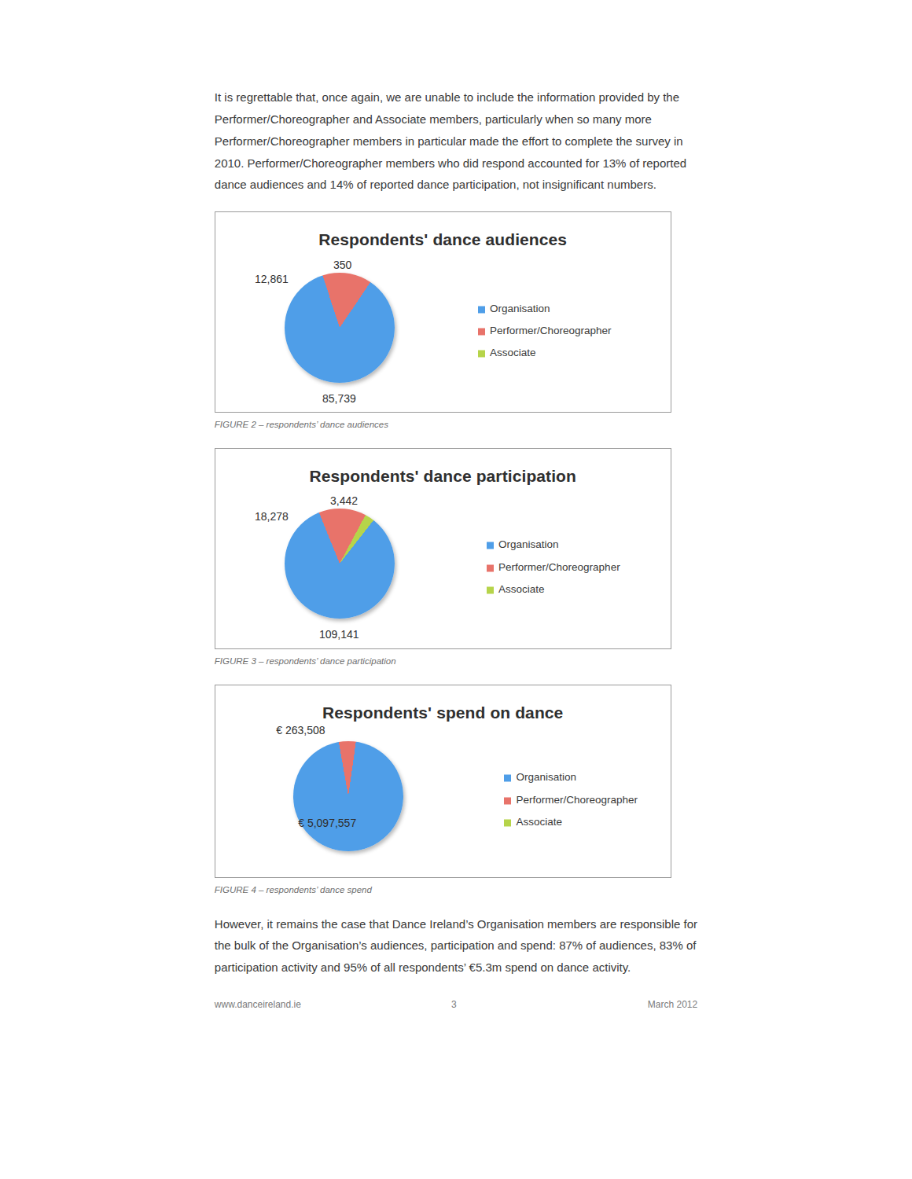It is regrettable that, once again, we are unable to include the information provided by the Performer/Choreographer and Associate members, particularly when so many more Performer/Choreographer members in particular made the effort to complete the survey in 2010. Performer/Choreographer members who did respond accounted for 13% of reported dance audiences and 14% of reported dance participation, not insignificant numbers.
Respondents' dance audiences
350
12,861
85,739
Organisation
Performer/Choreographer
Associate
FIGURE 2 – respondents’ dance audiences
Respondents' dance participation
3,442
18,278
109,141
Organisation
Performer/Choreographer
Associate
FIGURE 3 – respondents’ dance participation
Respondents' spend on dance
€ 263,508
€ 5,097,557
Organisation
Performer/Choreographer
Associate
FIGURE 4 – respondents’ dance spend
However, it remains the case that Dance Ireland’s Organisation members are responsible for the bulk of the Organisation’s audiences, participation and spend: 87% of audiences, 83% of participation activity and 95% of all respondents’ €5.3m spend on dance activity.
www.danceireland.ie
3
March 2012